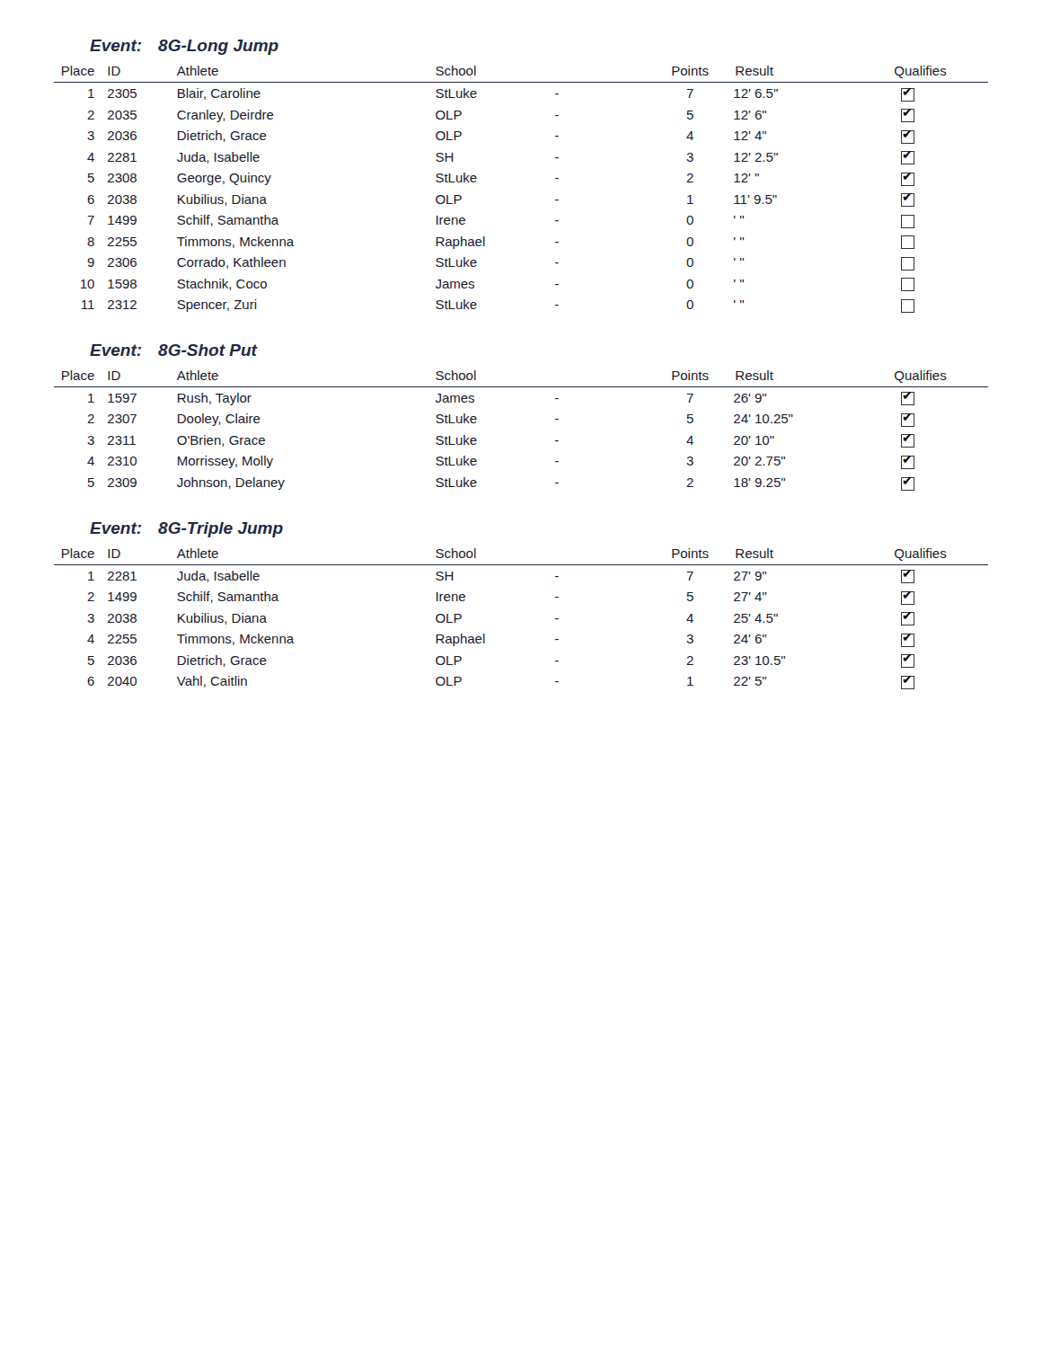Event: 8G-Long Jump
| Place | ID | Athlete | School | | Points | Result | Qualifies |
| --- | --- | --- | --- | --- | --- | --- | --- |
| 1 | 2305 | Blair, Caroline | StLuke | - | 7 | 12' 6.5" | |
| 2 | 2035 | Cranley, Deirdre | OLP | - | 5 | 12' 6" | |
| 3 | 2036 | Dietrich, Grace | OLP | - | 4 | 12' 4" | |
| 4 | 2281 | Juda, Isabelle | SH | - | 3 | 12' 2.5" | |
| 5 | 2308 | George, Quincy | StLuke | - | 2 | 12' " | |
| 6 | 2038 | Kubilius, Diana | OLP | - | 1 | 11' 9.5" | |
| 7 | 1499 | Schilf, Samantha | Irene | - | 0 | ' " | |
| 8 | 2255 | Timmons, Mckenna | Raphael | - | 0 | ' " | |
| 9 | 2306 | Corrado, Kathleen | StLuke | - | 0 | ' " | |
| 10 | 1598 | Stachnik, Coco | James | - | 0 | ' " | |
| 11 | 2312 | Spencer, Zuri | StLuke | - | 0 | ' " | |
Event: 8G-Shot Put
| Place | ID | Athlete | School | | Points | Result | Qualifies |
| --- | --- | --- | --- | --- | --- | --- | --- |
| 1 | 1597 | Rush, Taylor | James | - | 7 | 26' 9" | |
| 2 | 2307 | Dooley, Claire | StLuke | - | 5 | 24' 10.25" | |
| 3 | 2311 | O'Brien, Grace | StLuke | - | 4 | 20' 10" | |
| 4 | 2310 | Morrissey, Molly | StLuke | - | 3 | 20' 2.75" | |
| 5 | 2309 | Johnson, Delaney | StLuke | - | 2 | 18' 9.25" | |
Event: 8G-Triple Jump
| Place | ID | Athlete | School | | Points | Result | Qualifies |
| --- | --- | --- | --- | --- | --- | --- | --- |
| 1 | 2281 | Juda, Isabelle | SH | - | 7 | 27' 9" | |
| 2 | 1499 | Schilf, Samantha | Irene | - | 5 | 27' 4" | |
| 3 | 2038 | Kubilius, Diana | OLP | - | 4 | 25' 4.5" | |
| 4 | 2255 | Timmons, Mckenna | Raphael | - | 3 | 24' 6" | |
| 5 | 2036 | Dietrich, Grace | OLP | - | 2 | 23' 10.5" | |
| 6 | 2040 | Vahl, Caitlin | OLP | - | 1 | 22' 5" | |